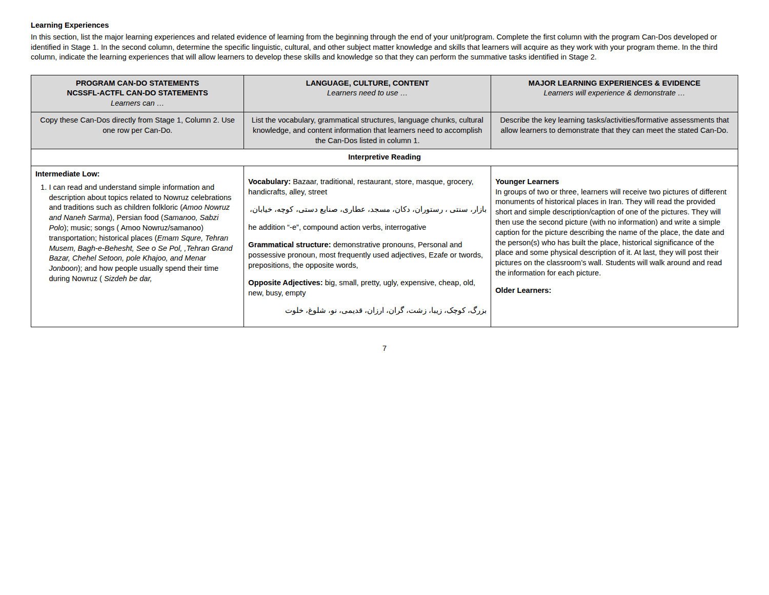Learning Experiences
In this section, list the major learning experiences and related evidence of learning from the beginning through the end of your unit/program. Complete the first column with the program Can-Dos developed or identified in Stage 1. In the second column, determine the specific linguistic, cultural, and other subject matter knowledge and skills that learners will acquire as they work with your program theme. In the third column, indicate the learning experiences that will allow learners to develop these skills and knowledge so that they can perform the summative tasks identified in Stage 2.
| PROGRAM CAN-DO STATEMENTS NCSSFL-ACTFL CAN-DO STATEMENTS Learners can … | LANGUAGE, CULTURE, CONTENT Learners need to use … | MAJOR LEARNING EXPERIENCES & EVIDENCE Learners will experience & demonstrate … |
| --- | --- | --- |
| Copy these Can-Dos directly from Stage 1, Column 2. Use one row per Can-Do. | List the vocabulary, grammatical structures, language chunks, cultural knowledge, and content information that learners need to accomplish the Can-Dos listed in column 1. | Describe the key learning tasks/activities/formative assessments that allow learners to demonstrate that they can meet the stated Can-Do. |
| Interpretive Reading |
| Intermediate Low: I can read and understand simple information and description about topics related to Nowruz celebrations and traditions such as children folkloric ( Amoo Nowruz and Naneh Sarma ), Persian food ( Samanoo, Sabzi Polo ); music; songs ( Amoo Nowruz/samanoo) transportation; historical places ( Emam Squre, Tehran Musem, Bagh-e-Behesht, See o Se Pol, ,Tehran Grand Bazar, Chehel Setoon, pole Khajoo, and Menar Jonboon ); and how people usually spend their time during Nowruz ( Sizdeh be dar, | Vocabulary: Bazaar, traditional, restaurant, store, masque, grocery, handicrafts, alley, street بازار، سنتی ، رستوران، دکان، مسجد، عطاری، صنایع دستی، کوچه، خیابان، he addition “-e”, compound action verbs, interrogative Grammatical structure: demonstrative pronouns, Personal and possessive pronoun, most frequently used adjectives, Ezafe or twords, prepositions, the opposite words, Opposite Adjectives: big, small, pretty, ugly, expensive, cheap, old, new, busy, empty بزرگ، کوچک، زیبا، زشت، گران، ارزان، قدیمی، نو، شلوغ، خلوت | Younger Learners In groups of two or three, learners will receive two pictures of different monuments of historical places in Iran. They will read the provided short and simple description/caption of one of the pictures. They will then use the second picture (with no information) and write a simple caption for the picture describing the name of the place, the date and the person(s) who has built the place, historical significance of the place and some physical description of it. At last, they will post their pictures on the classroom’s wall. Students will walk around and read the information for each picture. Older Learners: |
7